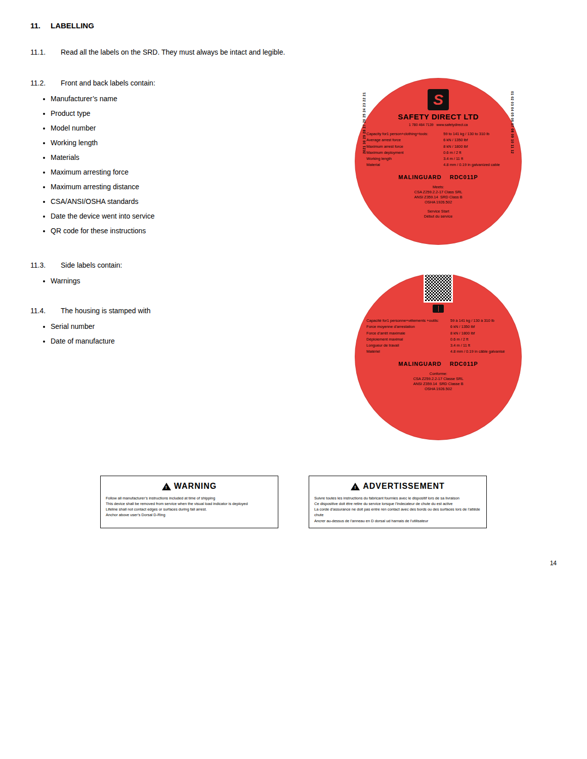11. LABELLING
11.1. Read all the labels on the SRD. They must always be intact and legible.
11.2. Front and back labels contain:
Manufacturer’s name
Product type
Model number
Working length
Materials
Maximum arresting force
Maximum arresting distance
CSA/ANSI/OSHA standards
Date the device went into service
QR code for these instructions
S
SAFETY DIRECT LTD
1 780 464 7139 www.safetydirect.ca
| Capacity for1 person+clothing+tools: | 59 to 141 kg / 130 to 310 lb |
| Average arrest force | 6 kN / 1350 lbf |
| Maximum arrest force | 8 kN / 1800 lbf |
| Maximum deployment | 0.6 m / 2 ft |
| Working length | 3.4 m / 11 ft |
| Material | 4.8 mm / 0.19 in galvanized cable |
MALINGUARD RDC011P
Meets:
CSA Z259.2.2-17 Class SRL
ANSI Z359.14 SRD Class B
OSHA 1926.502
Service Start
Début du service
2021 30 29 28 27 26 25 24 23 22 21
01 02 03 04 05 06 07 08 09 10 11 12
11.3. Side labels contain:
Warnings
11.4. The housing is stamped with
Serial number
Date of manufacture
| Capacité for1 personne+vêtements +outils: | 59 à 141 kg / 130 à 310 lb |
| Force moyenne d’arrestation | 6 kN / 1350 lbf |
| Force d’arrêt maximale | 8 kN / 1800 lbf |
| Déploiement maximal | 0.6 m / 2 ft |
| Longueur de travail | 3.4 m / 11 ft |
| Matériel | 4.8 mm / 0.19 in câble galvanisé |
MALINGUARD RDC011P
Conforme:
CSA Z259.2.2-17 Classe SRL
ANSI Z359.14 SRD Classe B
OSHA 1926.502
WARNING
Follow all manufacturer’s instructions included at time of shipping
This device shall be removed from service when the visual load indicator is deployed
Lifeline shall not contact edges or surfaces during fall arrest.
Anchor above user’s Dorsal D-Ring
ADVERTISSEMENT
Suivre toutes les instructions du fabricant fournies avec le dispositif lors de sa livraison
Ce dispositive doit être retire du service lorsque l’indecateur de chute du est active
La corde d’assurance ne doit pas entre ren contact avec des bords ou des surfaces lors de l’attêde chute
Ancrer au-dessus de l’anneau en D dorsal ud harnais de l’utilisateur
14